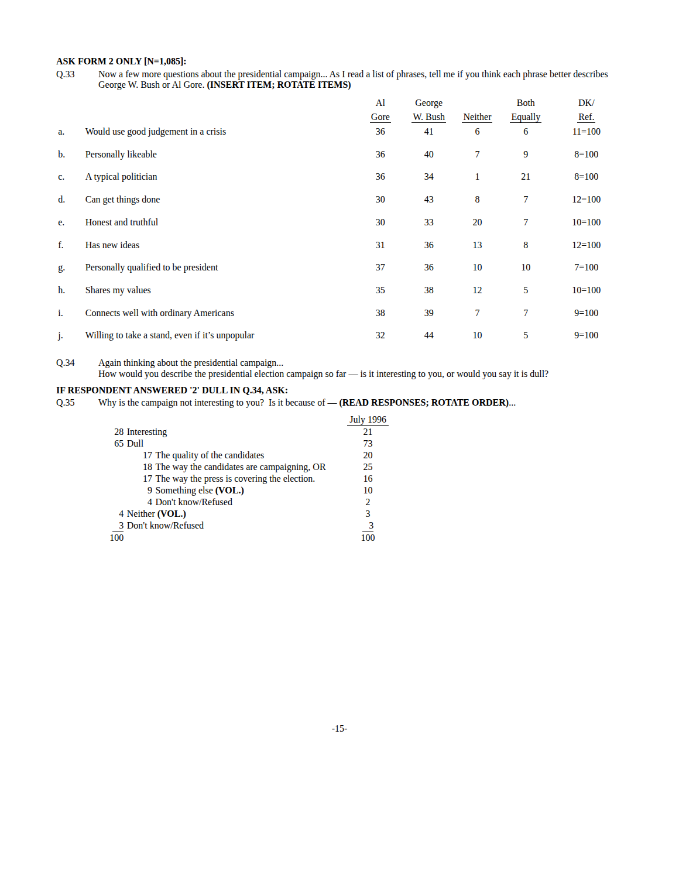ASK FORM 2 ONLY [N=1,085]:
Q.33 Now a few more questions about the presidential campaign... As I read a list of phrases, tell me if you think each phrase better describes George W. Bush or Al Gore. (INSERT ITEM; ROTATE ITEMS)
| | | Al | George | | Both | DK/ |
| | | Gore | W. Bush | Neither | Equally | Ref. |
| a. | Would use good judgement in a crisis | 36 | 41 | 6 | 6 | 11=100 |
| b. | Personally likeable | 36 | 40 | 7 | 9 | 8=100 |
| c. | A typical politician | 36 | 34 | 1 | 21 | 8=100 |
| d. | Can get things done | 30 | 43 | 8 | 7 | 12=100 |
| e. | Honest and truthful | 30 | 33 | 20 | 7 | 10=100 |
| f. | Has new ideas | 31 | 36 | 13 | 8 | 12=100 |
| g. | Personally qualified to be president | 37 | 36 | 10 | 10 | 7=100 |
| h. | Shares my values | 35 | 38 | 12 | 5 | 10=100 |
| i. | Connects well with ordinary Americans | 38 | 39 | 7 | 7 | 9=100 |
| j. | Willing to take a stand, even if it’s unpopular | 32 | 44 | 10 | 5 | 9=100 |
Q.34 Again thinking about the presidential campaign...
How would you describe the presidential election campaign so far — is it interesting to you, or would you say it is dull?
IF RESPONDENT ANSWERED '2' DULL IN Q.34, ASK:
Q.35 Why is the campaign not interesting to you? Is it because of — (READ RESPONSES; ROTATE ORDER)...
| | | July 1996 |
| 28 | Interesting | 21 |
| 65 | Dull | 73 |
| | 17 The quality of the candidates | 20 |
| | 18 The way the candidates are campaigning, OR | 25 |
| | 17 The way the press is covering the election. | 16 |
| | 9 Something else (VOL.) | 10 |
| | 4 Don't know/Refused | 2 |
| 4 | Neither (VOL.) | 3 |
| 3 | Don't know/Refused | 3 |
| 100 | | 100 |
-15-